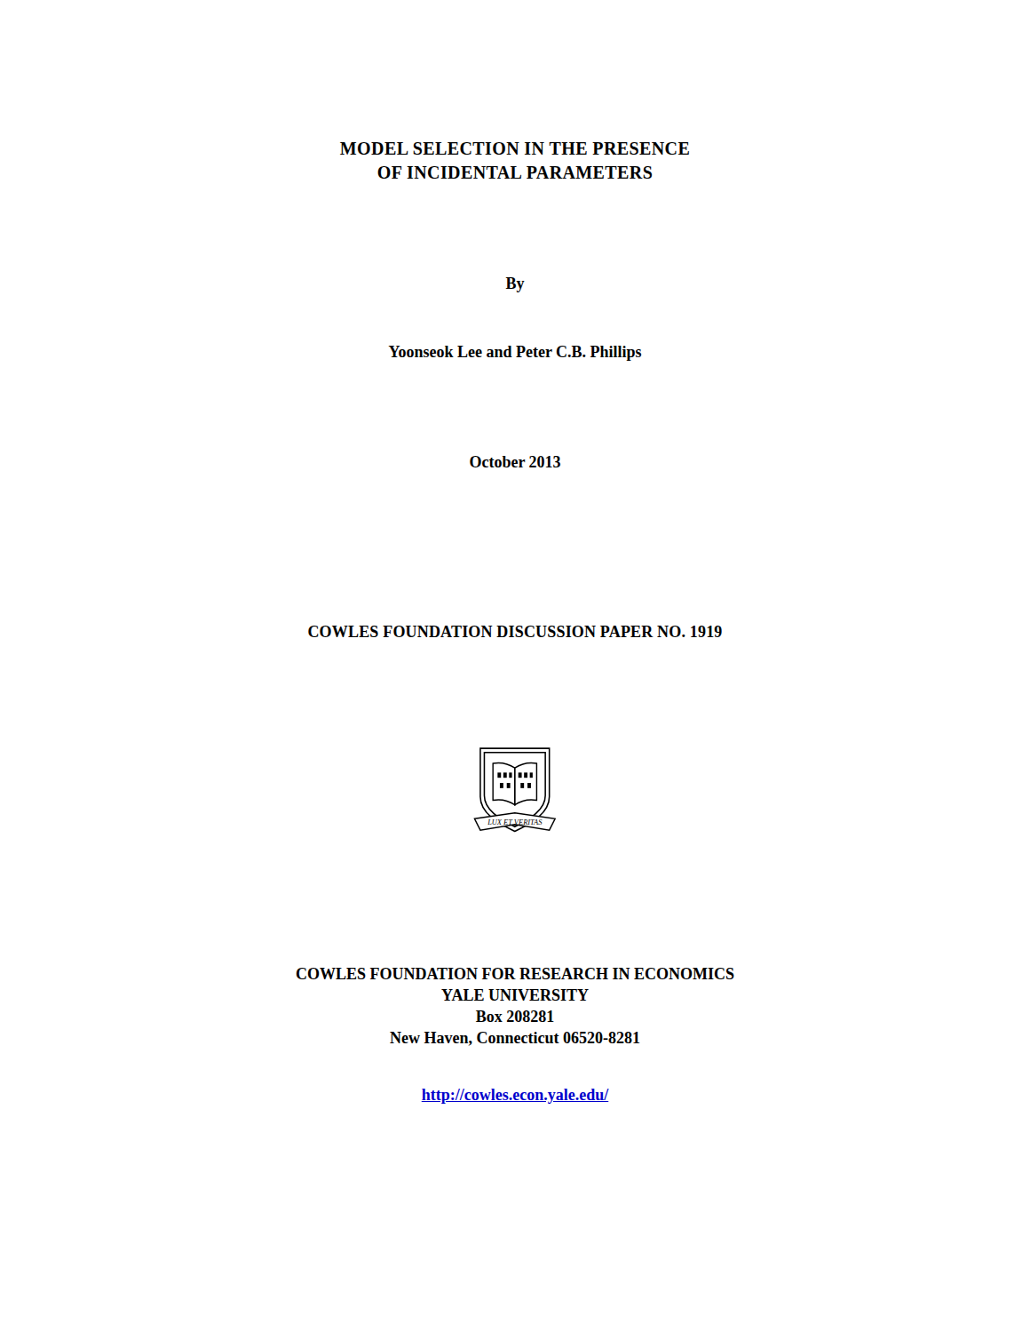Model Selection in the Presence
of Incidental Parameters
By
Yoonseok Lee and Peter C.B. Phillips
October 2013
COWLES FOUNDATION DISCUSSION PAPER NO. 1919
LUX ET VERITAS
COWLES FOUNDATION FOR RESEARCH IN ECONOMICS YALE UNIVERSITY Box 208281 New Haven, Connecticut 06520-8281
http://cowles.econ.yale.edu/